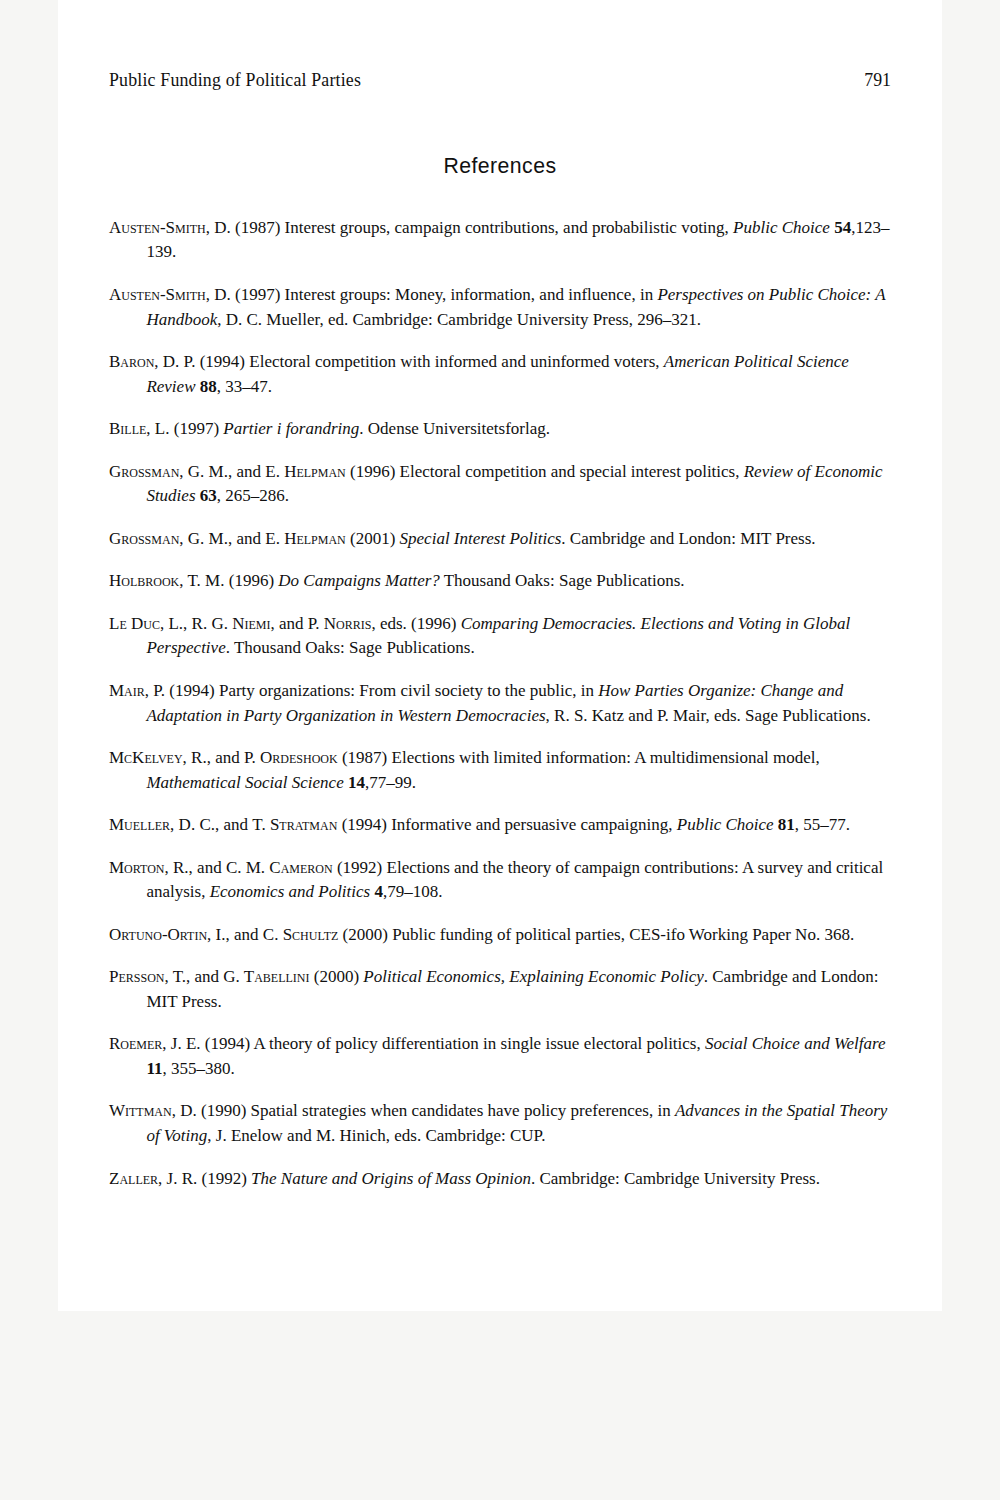Public Funding of Political Parties 791
References
Austen-Smith, D. (1987) Interest groups, campaign contributions, and probabilistic voting, Public Choice 54,123–139.
Austen-Smith, D. (1997) Interest groups: Money, information, and influence, in Perspectives on Public Choice: A Handbook, D. C. Mueller, ed. Cambridge: Cambridge University Press, 296–321.
Baron, D. P. (1994) Electoral competition with informed and uninformed voters, American Political Science Review 88, 33–47.
Bille, L. (1997) Partier i forandring. Odense Universitetsforlag.
Grossman, G. M., and E. Helpman (1996) Electoral competition and special interest politics, Review of Economic Studies 63, 265–286.
Grossman, G. M., and E. Helpman (2001) Special Interest Politics. Cambridge and London: MIT Press.
Holbrook, T. M. (1996) Do Campaigns Matter? Thousand Oaks: Sage Publications.
Le Duc, L., R. G. Niemi, and P. Norris, eds. (1996) Comparing Democracies. Elections and Voting in Global Perspective. Thousand Oaks: Sage Publications.
Mair, P. (1994) Party organizations: From civil society to the public, in How Parties Organize: Change and Adaptation in Party Organization in Western Democracies, R. S. Katz and P. Mair, eds. Sage Publications.
McKelvey, R., and P. Ordeshook (1987) Elections with limited information: A multidimensional model, Mathematical Social Science 14,77–99.
Mueller, D. C., and T. Stratman (1994) Informative and persuasive campaigning, Public Choice 81, 55–77.
Morton, R., and C. M. Cameron (1992) Elections and the theory of campaign contributions: A survey and critical analysis, Economics and Politics 4,79–108.
Ortuno-Ortin, I., and C. Schultz (2000) Public funding of political parties, CES-ifo Working Paper No. 368.
Persson, T., and G. Tabellini (2000) Political Economics, Explaining Economic Policy. Cambridge and London: MIT Press.
Roemer, J. E. (1994) A theory of policy differentiation in single issue electoral politics, Social Choice and Welfare 11, 355–380.
Wittman, D. (1990) Spatial strategies when candidates have policy preferences, in Advances in the Spatial Theory of Voting, J. Enelow and M. Hinich, eds. Cambridge: CUP.
Zaller, J. R. (1992) The Nature and Origins of Mass Opinion. Cambridge: Cambridge University Press.